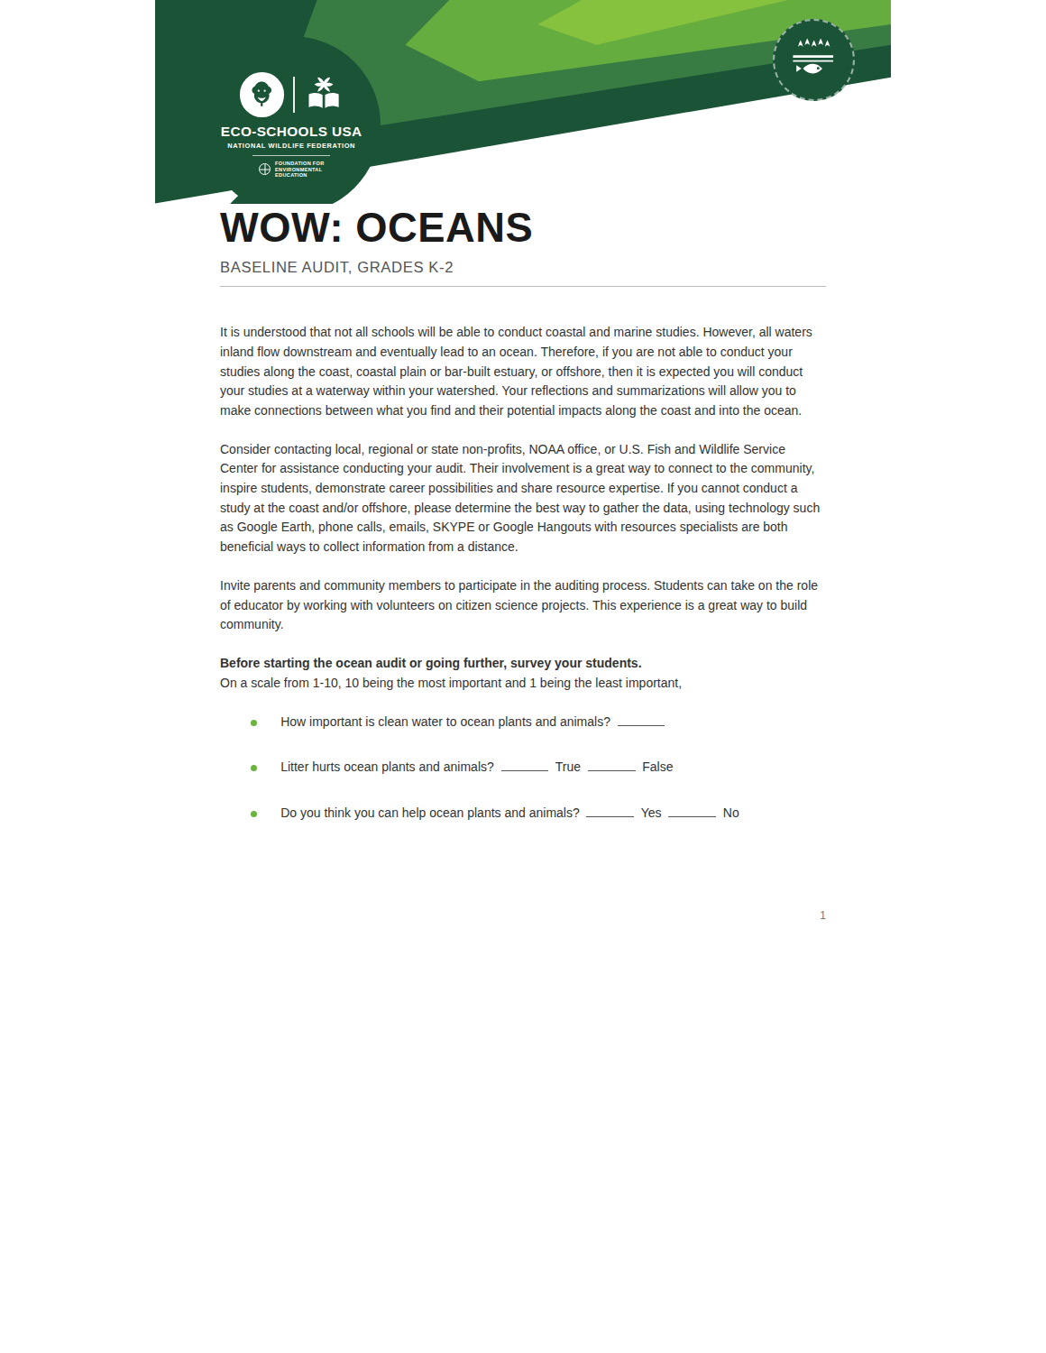ECO-SCHOOLS USA
NATIONAL WILDLIFE FEDERATION
FOUNDATION FOR
ENVIRONMENTAL
EDUCATION
WOW: OCEANS
BASELINE AUDIT, GRADES K-2
It is understood that not all schools will be able to conduct coastal and marine studies. However, all waters inland flow downstream and eventually lead to an ocean. Therefore, if you are not able to conduct your studies along the coast, coastal plain or bar-built estuary, or offshore, then it is expected you will conduct your studies at a waterway within your watershed. Your reflections and summarizations will allow you to make connections between what you find and their potential impacts along the coast and into the ocean.
Consider contacting local, regional or state non-profits, NOAA office, or U.S. Fish and Wildlife Service Center for assistance conducting your audit. Their involvement is a great way to connect to the community, inspire students, demonstrate career possibilities and share resource expertise. If you cannot conduct a study at the coast and/or offshore, please determine the best way to gather the data, using technology such as Google Earth, phone calls, emails, SKYPE or Google Hangouts with resources specialists are both beneficial ways to collect information from a distance.
Invite parents and community members to participate in the auditing process. Students can take on the role of educator by working with volunteers on citizen science projects. This experience is a great way to build community.
Before starting the ocean audit or going further, survey your students.
On a scale from 1-10, 10 being the most important and 1 being the least important,
How important is clean water to ocean plants and animals?
Litter hurts ocean plants and animals? True False
Do you think you can help ocean plants and animals? Yes No
1